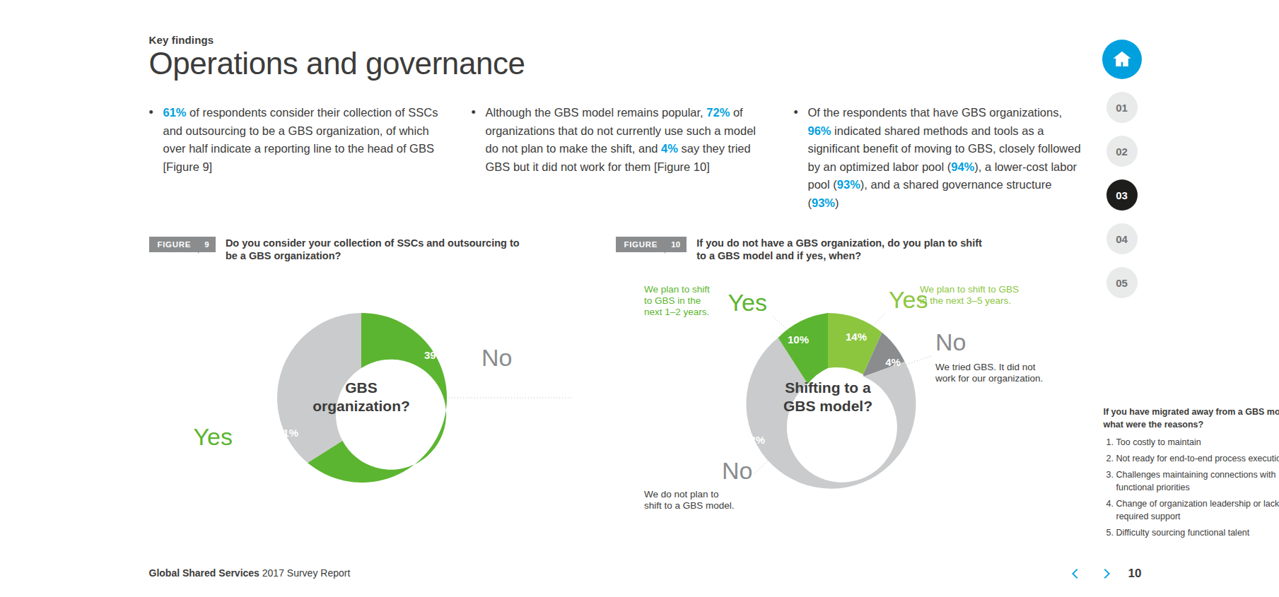01 02 03 04 05
Key findings
Operations and governance
61% of respondents consider their collection of SSCs and outsourcing to be a GBS organization, of which over half indicate a reporting line to the head of GBS [Figure 9]
Although the GBS model remains popular, 72% of organizations that do not currently use such a model do not plan to make the shift, and 4% say they tried GBS but it did not work for them [Figure 10]
Of the respondents that have GBS organizations, 96% indicated shared methods and tools as a significant benefit of moving to GBS, closely followed by an optimized labor pool (94%), a lower-cost labor pool (93%), and a shared governance structure (93%)
Figure 9
Do you consider your collection of SSCs and outsourcing to be a GBS organization?
GBS organization? 61% 39% Yes No
Figure 10
If you do not have a GBS organization, do you plan to shift to a GBS model and if yes, when?
Shifting to a GBS model? 10% 14% 4% 72% Yes We plan to shift to GBS in the next 1–2 years. Yes We plan to shift to GBS in the next 3–5 years. No We tried GBS. It did not work for our organization. No We do not plan to shift to a GBS model.
If you have migrated away from a GBS model, what were the reasons?
Too costly to maintain
Not ready for end-to-end process execution
Challenges maintaining connections with functional priorities
Change of organization leadership or lack of required support
Difficulty sourcing functional talent
Global Shared Services 2017 Survey Report
10